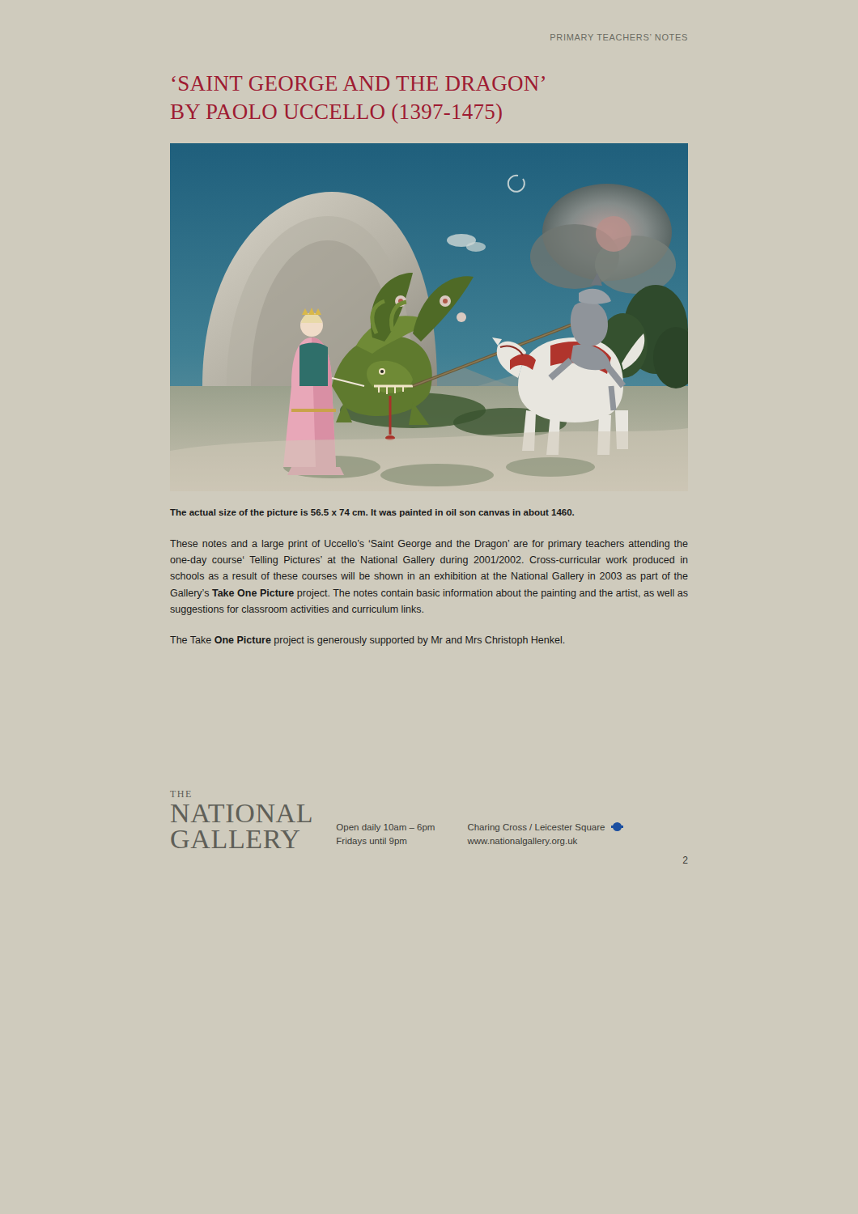PRIMARY TEACHERS’ NOTES
‘SAINT GEORGE AND THE DRAGON’
BY PAOLO UCCELLO (1397-1475)
The actual size of the picture is 56.5 x 74 cm. It was painted in oil son canvas in about 1460.
These notes and a large print of Uccello’s ‘Saint George and the Dragon’ are for primary teachers attending the one-day course‘ Telling Pictures’ at the National Gallery during 2001/2002. Cross-curricular work produced in schools as a result of these courses will be shown in an exhibition at the National Gallery in 2003 as part of the Gallery’s Take One Picture project. The notes contain basic information about the painting and the artist, as well as suggestions for classroom activities and curriculum links.
The Take One Picture project is generously supported by Mr and Mrs Christoph Henkel.
THE NATIONAL GALLERY
Open daily 10am – 6pm
Fridays until 9pm
Charing Cross / Leicester Square
www.nationalgallery.org.uk
2